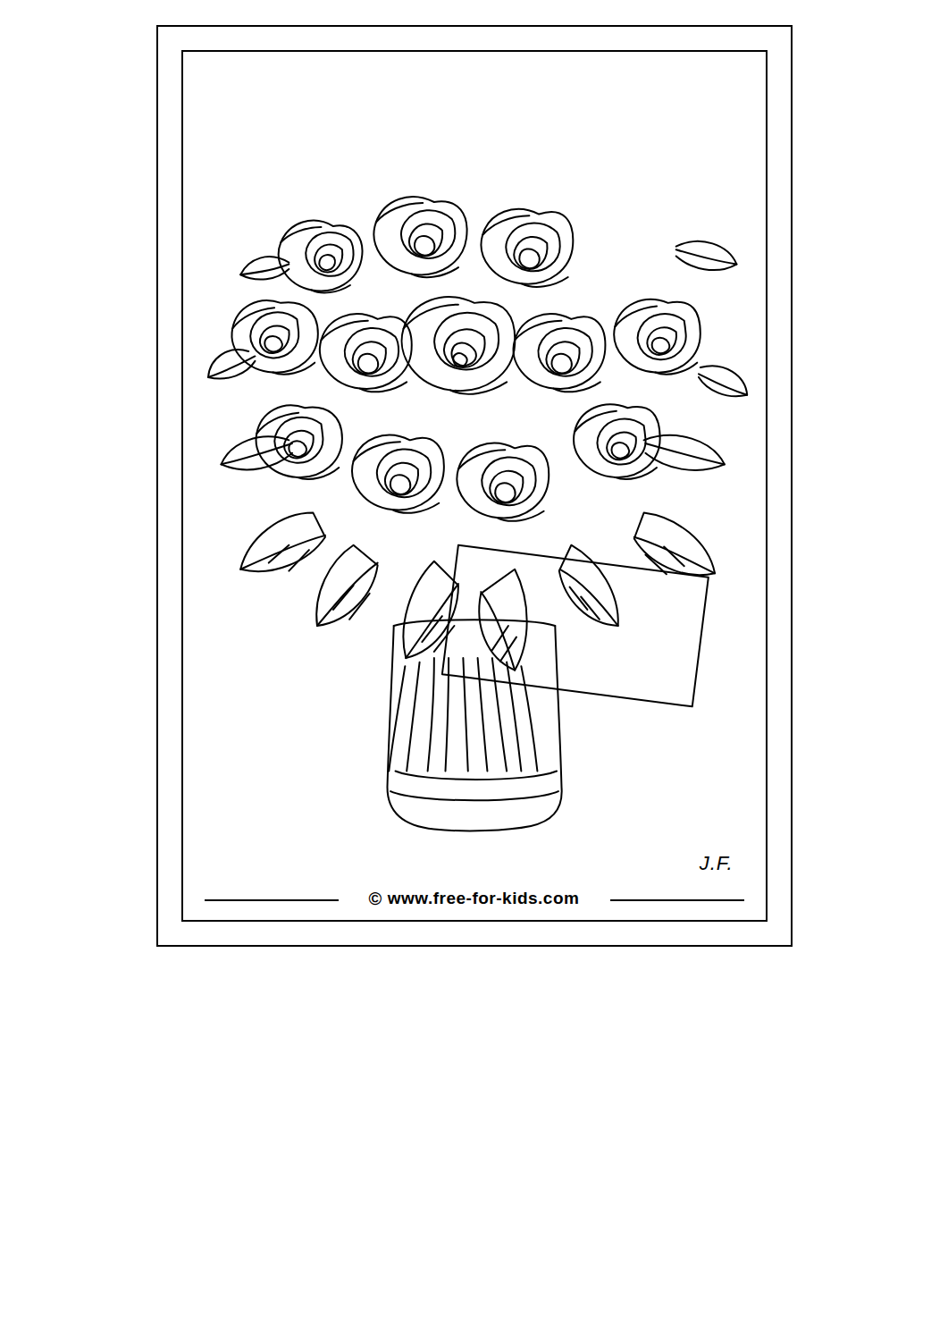Black and white line drawing of a bouquet of roses in a tall glass vase with a blank gift card, ready to be coloured in.
J.F.
©www.free-for-kids.com